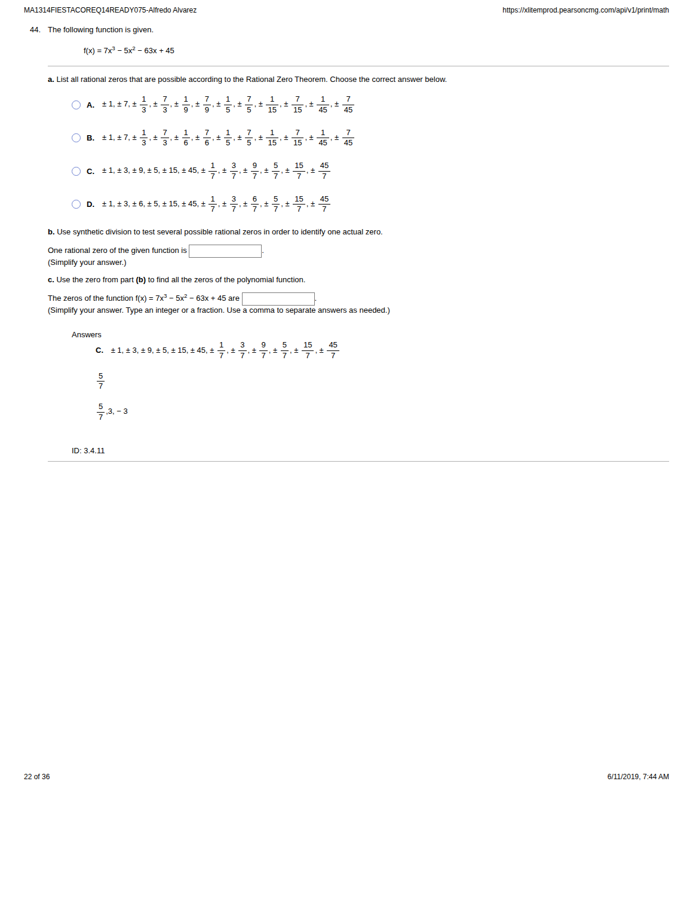MA1314FIESTACOREQ14READY075-Alfredo Alvarez
https://xlitemprod.pearsoncmg.com/api/v1/print/math
44.
The following function is given.
f(x) = 7x3 − 5x2 − 63x + 45
a. List all rational zeros that are possible according to the Rational Zero Theorem. Choose the correct answer below.
A. ± 1, ± 7, ± 13, ± 73, ± 19, ± 79, ± 15, ± 75, ± 115, ± 715, ± 145, ± 745
B. ± 1, ± 7, ± 13, ± 73, ± 16, ± 76, ± 15, ± 75, ± 115, ± 715, ± 145, ± 745
C. ± 1, ± 3, ± 9, ± 5, ± 15, ± 45, ± 17, ± 37, ± 97, ± 57, ± 157, ± 457
D. ± 1, ± 3, ± 6, ± 5, ± 15, ± 45, ± 17, ± 37, ± 67, ± 57, ± 157, ± 457
b. Use synthetic division to test several possible rational zeros in order to identify one actual zero.
One rational zero of the given function is .
(Simplify your answer.)
c. Use the zero from part (b) to find all the zeros of the polynomial function.
The zeros of the function f(x) = 7x3 − 5x2 − 63x + 45 are .
(Simplify your answer. Type an integer or a fraction. Use a comma to separate answers as needed.)
Answers
C. ± 1, ± 3, ± 9, ± 5, ± 15, ± 45, ± 17, ± 37, ± 97, ± 57, ± 157, ± 457
57
57,3, − 3
ID: 3.4.11
22 of 36
6/11/2019, 7:44 AM